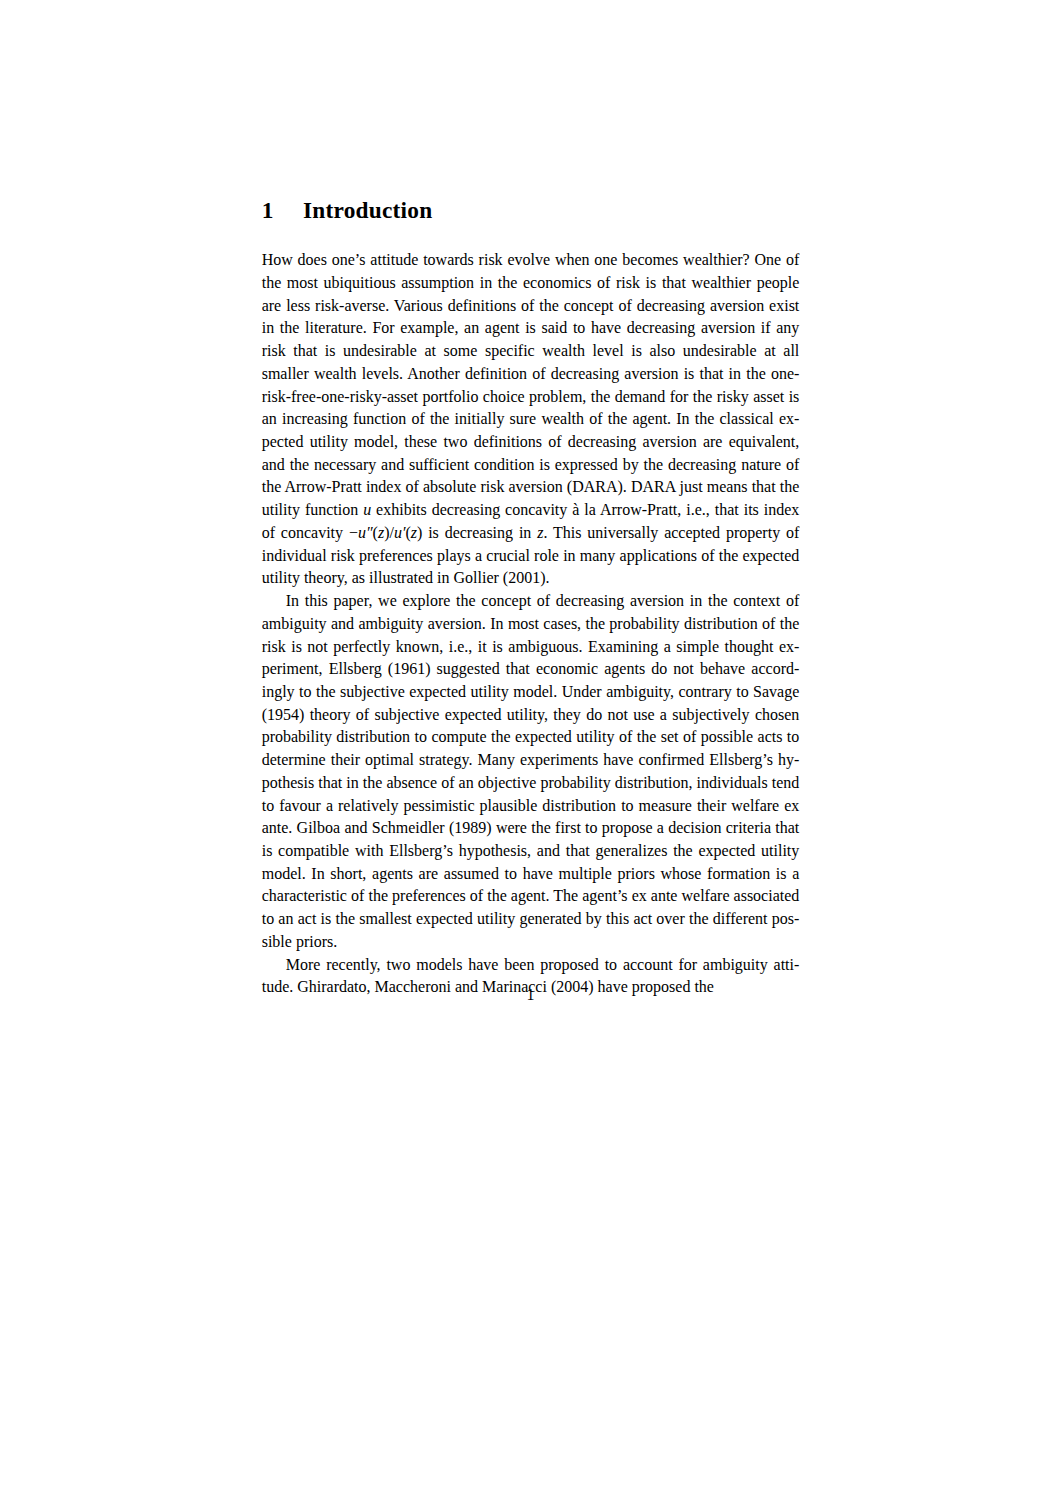1 Introduction
How does one’s attitude towards risk evolve when one becomes wealthier? One of the most ubiquitious assumption in the economics of risk is that wealthier people are less risk-averse. Various definitions of the concept of decreasing aversion exist in the literature. For example, an agent is said to have decreasing aversion if any risk that is undesirable at some specific wealth level is also undesirable at all smaller wealth levels. Another definition of decreasing aversion is that in the one-risk-free-one-risky-asset portfolio choice problem, the demand for the risky asset is an increasing function of the initially sure wealth of the agent. In the classical expected utility model, these two definitions of decreasing aversion are equivalent, and the necessary and sufficient condition is expressed by the decreasing nature of the Arrow-Pratt index of absolute risk aversion (DARA). DARA just means that the utility function u exhibits decreasing concavity à la Arrow-Pratt, i.e., that its index of concavity −u″(z)/u′(z) is decreasing in z. This universally accepted property of individual risk preferences plays a crucial role in many applications of the expected utility theory, as illustrated in Gollier (2001).
In this paper, we explore the concept of decreasing aversion in the context of ambiguity and ambiguity aversion. In most cases, the probability distribution of the risk is not perfectly known, i.e., it is ambiguous. Examining a simple thought experiment, Ellsberg (1961) suggested that economic agents do not behave accordingly to the subjective expected utility model. Under ambiguity, contrary to Savage (1954) theory of subjective expected utility, they do not use a subjectively chosen probability distribution to compute the expected utility of the set of possible acts to determine their optimal strategy. Many experiments have confirmed Ellsberg’s hypothesis that in the absence of an objective probability distribution, individuals tend to favour a relatively pessimistic plausible distribution to measure their welfare ex ante. Gilboa and Schmeidler (1989) were the first to propose a decision criteria that is compatible with Ellsberg’s hypothesis, and that generalizes the expected utility model. In short, agents are assumed to have multiple priors whose formation is a characteristic of the preferences of the agent. The agent’s ex ante welfare associated to an act is the smallest expected utility generated by this act over the different possible priors.
More recently, two models have been proposed to account for ambiguity attitude. Ghirardato, Maccheroni and Marinacci (2004) have proposed the
1